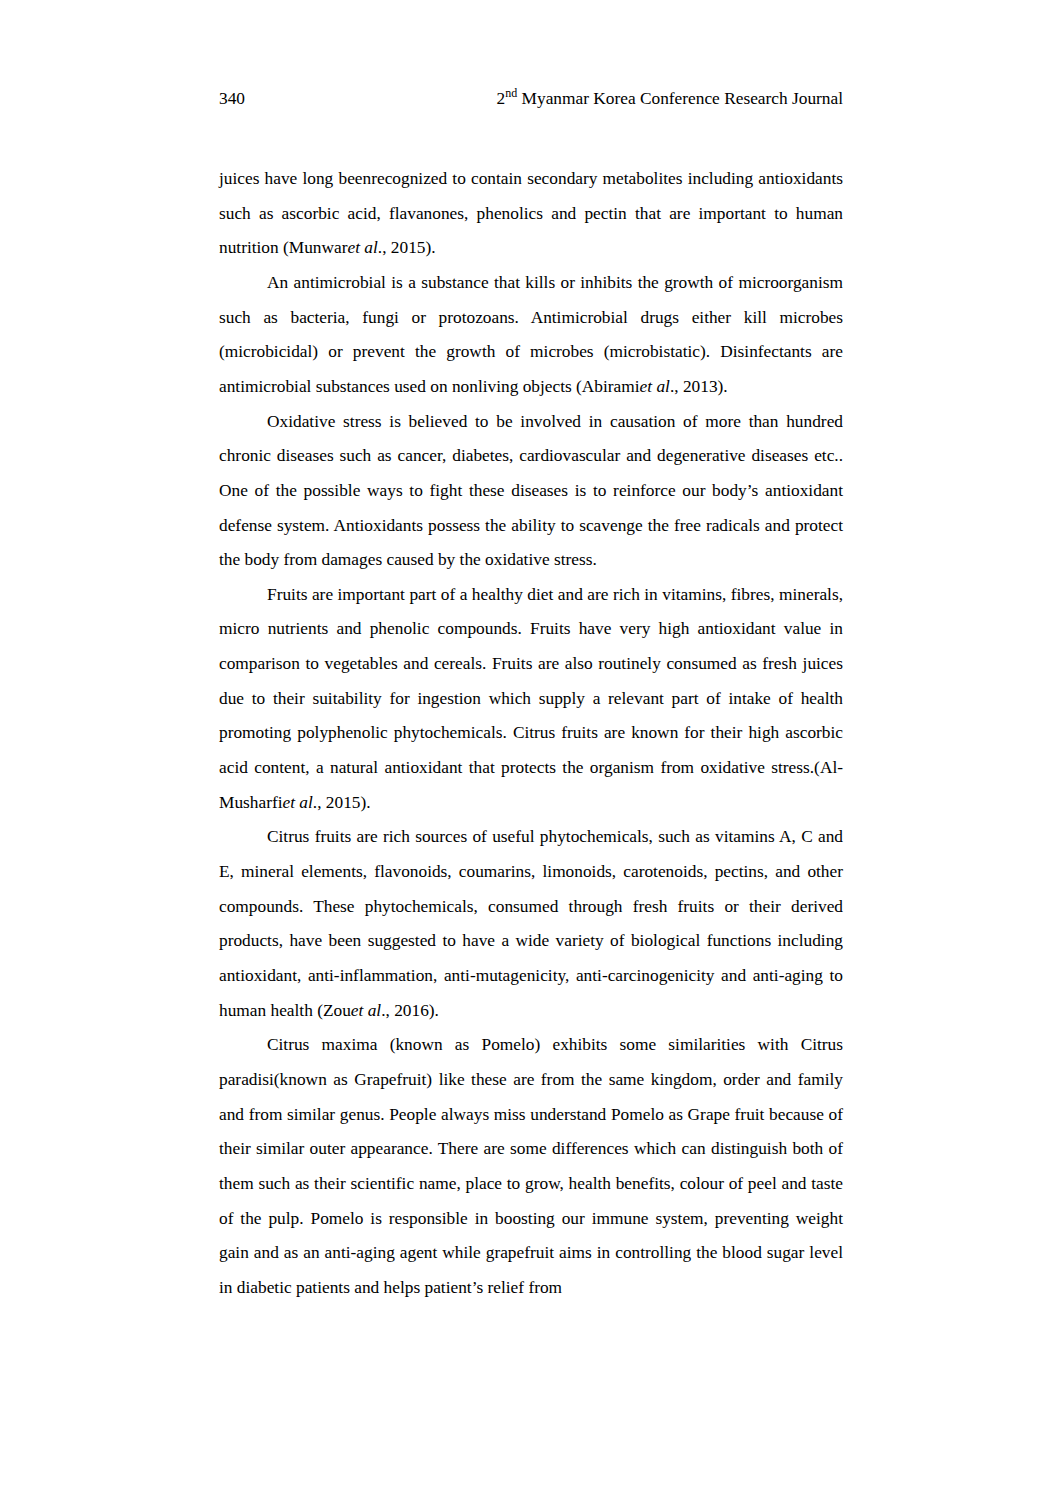340 2nd Myanmar Korea Conference Research Journal
juices have long beenrecognized to contain secondary metabolites including antioxidants such as ascorbic acid, flavanones, phenolics and pectin that are important to human nutrition (Munwaret al., 2015).
An antimicrobial is a substance that kills or inhibits the growth of microorganism such as bacteria, fungi or protozoans. Antimicrobial drugs either kill microbes (microbicidal) or prevent the growth of microbes (microbistatic). Disinfectants are antimicrobial substances used on nonliving objects (Abiramiet al., 2013).
Oxidative stress is believed to be involved in causation of more than hundred chronic diseases such as cancer, diabetes, cardiovascular and degenerative diseases etc.. One of the possible ways to fight these diseases is to reinforce our body’s antioxidant defense system. Antioxidants possess the ability to scavenge the free radicals and protect the body from damages caused by the oxidative stress.
Fruits are important part of a healthy diet and are rich in vitamins, fibres, minerals, micro nutrients and phenolic compounds. Fruits have very high antioxidant value in comparison to vegetables and cereals. Fruits are also routinely consumed as fresh juices due to their suitability for ingestion which supply a relevant part of intake of health promoting polyphenolic phytochemicals. Citrus fruits are known for their high ascorbic acid content, a natural antioxidant that protects the organism from oxidative stress.(Al-Musharfiet al., 2015).
Citrus fruits are rich sources of useful phytochemicals, such as vitamins A, C and E, mineral elements, flavonoids, coumarins, limonoids, carotenoids, pectins, and other compounds. These phytochemicals, consumed through fresh fruits or their derived products, have been suggested to have a wide variety of biological functions including antioxidant, anti-inflammation, anti-mutagenicity, anti-carcinogenicity and anti-aging to human health (Zouet al., 2016).
Citrus maxima (known as Pomelo) exhibits some similarities with Citrus paradisi(known as Grapefruit) like these are from the same kingdom, order and family and from similar genus. People always miss understand Pomelo as Grape fruit because of their similar outer appearance. There are some differences which can distinguish both of them such as their scientific name, place to grow, health benefits, colour of peel and taste of the pulp. Pomelo is responsible in boosting our immune system, preventing weight gain and as an anti-aging agent while grapefruit aims in controlling the blood sugar level in diabetic patients and helps patient’s relief from